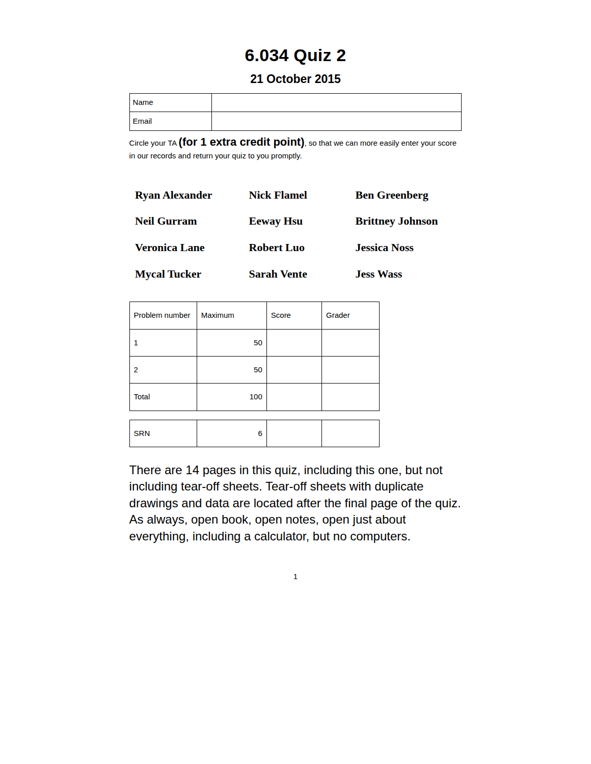6.034 Quiz 2
21 October 2015
| Name | |
| Email | |
Circle your TA (for 1 extra credit point), so that we can more easily enter your score in our records and return your quiz to you promptly.
| Ryan Alexander | Nick Flamel | Ben Greenberg |
| Neil Gurram | Eeway Hsu | Brittney Johnson |
| Veronica Lane | Robert Luo | Jessica Noss |
| Mycal Tucker | Sarah Vente | Jess Wass |
| Problem number | Maximum | Score | Grader |
| 1 | 50 | | |
| 2 | 50 | | |
| Total | 100 | | |
| SRN | 6 | | |
There are 14 pages in this quiz, including this one, but not including tear-off sheets. Tear-off sheets with duplicate drawings and data are located after the final page of the quiz. As always, open book, open notes, open just about everything, including a calculator, but no computers.
1